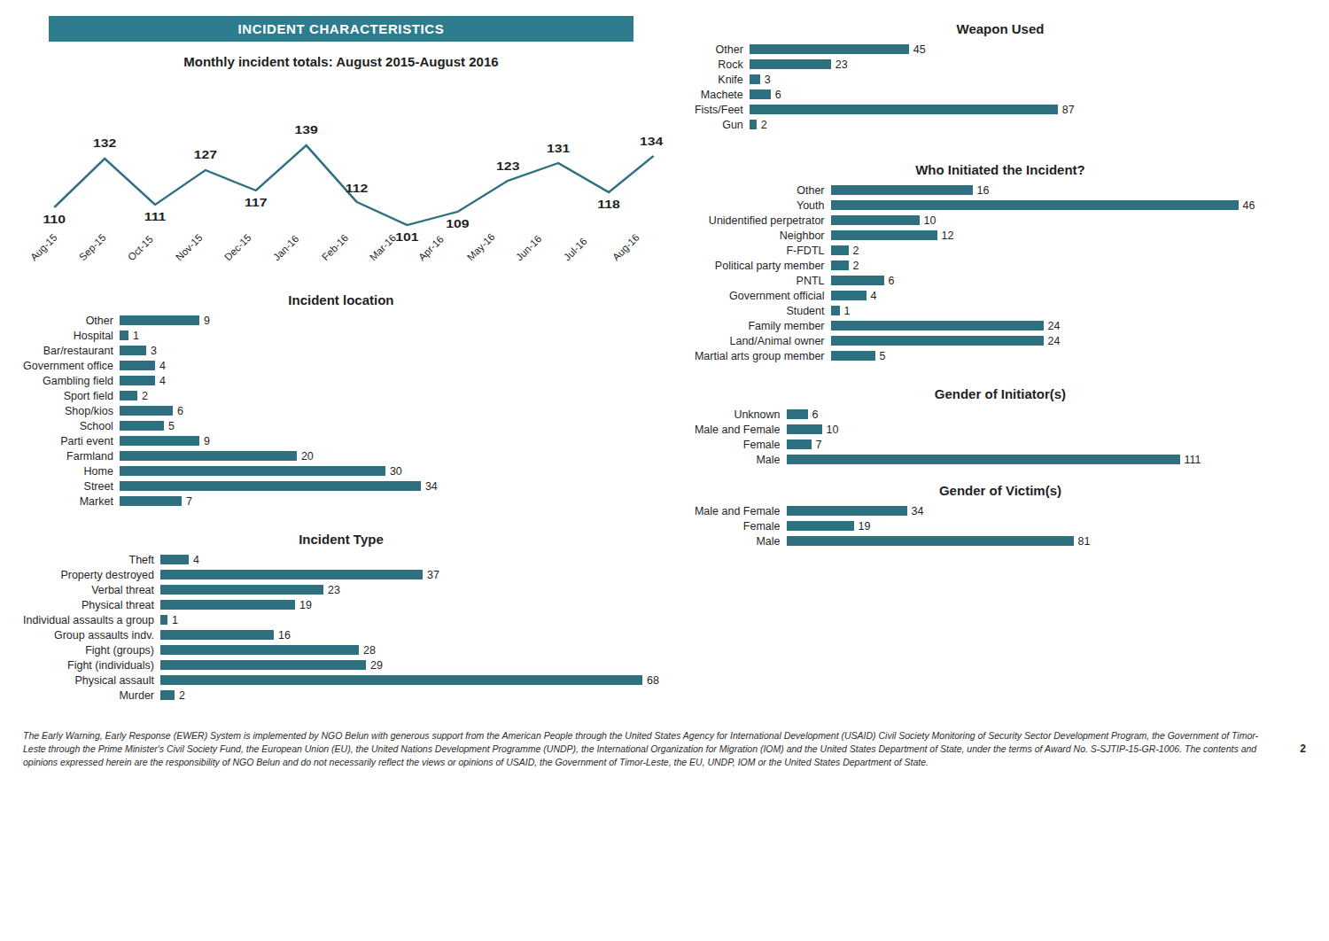INCIDENT CHARACTERISTICS
Monthly incident totals: August 2015-August 2016
110 132 111 127 117 139 112 101 109 123 131 118 134
Aug-15 Sep-15 Oct-15 Nov-15 Dec-15 Jan-16 Feb-16 Mar-16 Apr-16 May-16 Jun-16 Jul-16 Aug-16
Incident location
| Other | 9 |
| Hospital | 1 |
| Bar/restaurant | 3 |
| Government office | 4 |
| Gambling field | 4 |
| Sport field | 2 |
| Shop/kios | 6 |
| School | 5 |
| Parti event | 9 |
| Farmland | 20 |
| Home | 30 |
| Street | 34 |
| Market | 7 |
Incident Type
| Theft | 4 |
| Property destroyed | 37 |
| Verbal threat | 23 |
| Physical threat | 19 |
| Individual assaults a group | 1 |
| Group assaults indv. | 16 |
| Fight (groups) | 28 |
| Fight (individuals) | 29 |
| Physical assault | 68 |
| Murder | 2 |
Weapon Used
| Other | 45 |
| Rock | 23 |
| Knife | 3 |
| Machete | 6 |
| Fists/Feet | 87 |
| Gun | 2 |
Who Initiated the Incident?
| Other | 16 |
| Youth | 46 |
| Unidentified perpetrator | 10 |
| Neighbor | 12 |
| F-FDTL | 2 |
| Political party member | 2 |
| PNTL | 6 |
| Government official | 4 |
| Student | 1 |
| Family member | 24 |
| Land/Animal owner | 24 |
| Martial arts group member | 5 |
Gender of Initiator(s)
| Unknown | 6 |
| Male and Female | 10 |
| Female | 7 |
| Male | 111 |
Gender of Victim(s)
| Male and Female | 34 |
| Female | 19 |
| Male | 81 |
The Early Warning, Early Response (EWER) System is implemented by NGO Belun with generous support from the American People through the United States Agency for International Development (USAID) Civil Society Monitoring of Security Sector Development Program, the Government of Timor-Leste through the Prime Minister's Civil Society Fund, the European Union (EU), the United Nations Development Programme (UNDP), the International Organization for Migration (IOM) and the United States Department of State, under the terms of Award No. S-SJTIP-15-GR-1006. The contents and opinions expressed herein are the responsibility of NGO Belun and do not necessarily reflect the views or opinions of USAID, the Government of Timor-Leste, the EU, UNDP, IOM or the United States Department of State. 2